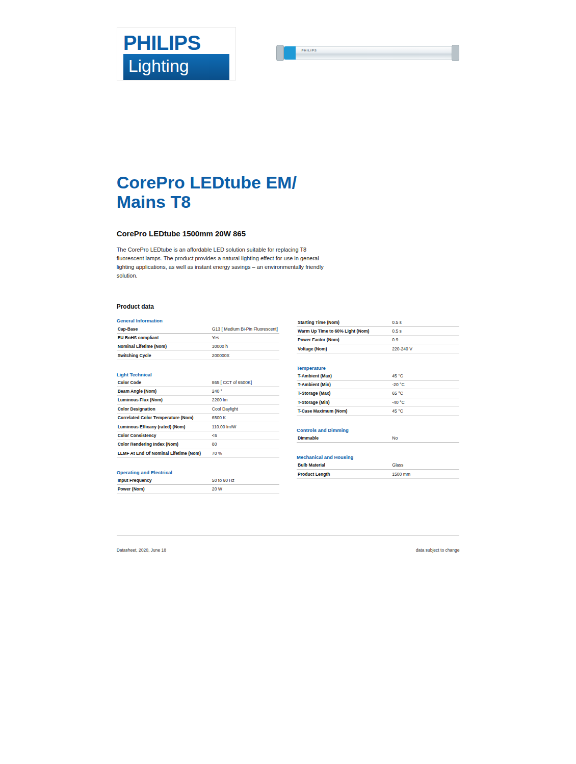PHILIPS
Lighting
PHILIPS
CorePro LEDtube EM/
Mains T8
CorePro LEDtube 1500mm 20W 865
The CorePro LEDtube is an affordable LED solution suitable for replacing T8 fluorescent lamps. The product provides a natural lighting effect for use in general lighting applications, as well as instant energy savings – an environmentally friendly solution.
Product data
General Information
| Cap-Base | G13 [ Medium Bi-Pin Fluorescent] |
| EU RoHS compliant | Yes |
| Nominal Lifetime (Nom) | 30000 h |
| Switching Cycle | 200000X |
Light Technical
| Color Code | 865 [ CCT of 6500K] |
| Beam Angle (Nom) | 240 ° |
| Luminous Flux (Nom) | 2200 lm |
| Color Designation | Cool Daylight |
| Correlated Color Temperature (Nom) | 6500 K |
| Luminous Efficacy (rated) (Nom) | 110.00 lm/W |
| Color Consistency | <6 |
| Color Rendering Index (Nom) | 80 |
| LLMF At End Of Nominal Lifetime (Nom) | 70 % |
Operating and Electrical
| Input Frequency | 50 to 60 Hz |
| Power (Nom) | 20 W |
| Starting Time (Nom) | 0.5 s |
| Warm Up Time to 60% Light (Nom) | 0.5 s |
| Power Factor (Nom) | 0.9 |
| Voltage (Nom) | 220-240 V |
Temperature
| T-Ambient (Max) | 45 °C |
| T-Ambient (Min) | -20 °C |
| T-Storage (Max) | 65 °C |
| T-Storage (Min) | -40 °C |
| T-Case Maximum (Nom) | 45 °C |
Controls and Dimming
| Dimmable | No |
Mechanical and Housing
| Bulb Material | Glass |
| Product Length | 1500 mm |
Datasheet, 2020, June 18 data subject to change